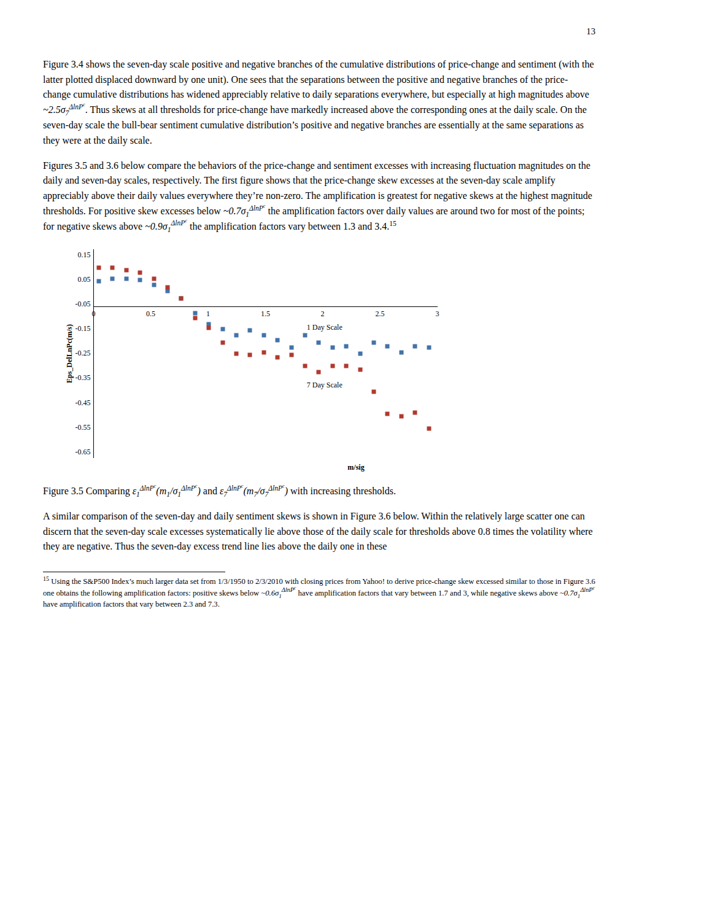13
Figure 3.4 shows the seven-day scale positive and negative branches of the cumulative distributions of price-change and sentiment (with the latter plotted displaced downward by one unit). One sees that the separations between the positive and negative branches of the price-change cumulative distributions has widened appreciably relative to daily separations everywhere, but especially at high magnitudes above ~2.5σ7ΔlnPc. Thus skews at all thresholds for price-change have markedly increased above the corresponding ones at the daily scale. On the seven-day scale the bull-bear sentiment cumulative distribution’s positive and negative branches are essentially at the same separations as they were at the daily scale.
Figures 3.5 and 3.6 below compare the behaviors of the price-change and sentiment excesses with increasing fluctuation magnitudes on the daily and seven-day scales, respectively. The first figure shows that the price-change skew excesses at the seven-day scale amplify appreciably above their daily values everywhere they’re non-zero. The amplification is greatest for negative skews at the highest magnitude thresholds. For positive skew excesses below ~0.7σ1ΔlnPc the amplification factors over daily values are around two for most of the points; for negative skews above ~0.9σ1ΔlnPc the amplification factors vary between 1.3 and 3.4.15
Eps_DelLnPc(m/s)
0.15
0.05
-0.05
-0.15
-0.25
-0.35
-0.45
-0.55
-0.65
0 0.5 1 1.5 2 2.5 3
1 Day Scale
7 Day Scale
m/sig
Figure 3.5 Comparing ε1ΔlnPc(m1/σ1ΔlnPc) and ε7ΔlnPc(m7/σ7ΔlnPc) with increasing thresholds.
A similar comparison of the seven-day and daily sentiment skews is shown in Figure 3.6 below. Within the relatively large scatter one can discern that the seven-day scale excesses systematically lie above those of the daily scale for thresholds above 0.8 times the volatility where they are negative. Thus the seven-day excess trend line lies above the daily one in these
15 Using the S&P500 Index’s much larger data set from 1/3/1950 to 2/3/2010 with closing prices from Yahoo! to derive price-change skew excessed similar to those in Figure 3.6 one obtains the following amplification factors: positive skews below ~0.6σ1ΔlnPc have amplification factors that vary between 1.7 and 3, while negative skews above ~0.7σ1ΔlnPc have amplification factors that vary between 2.3 and 7.3.